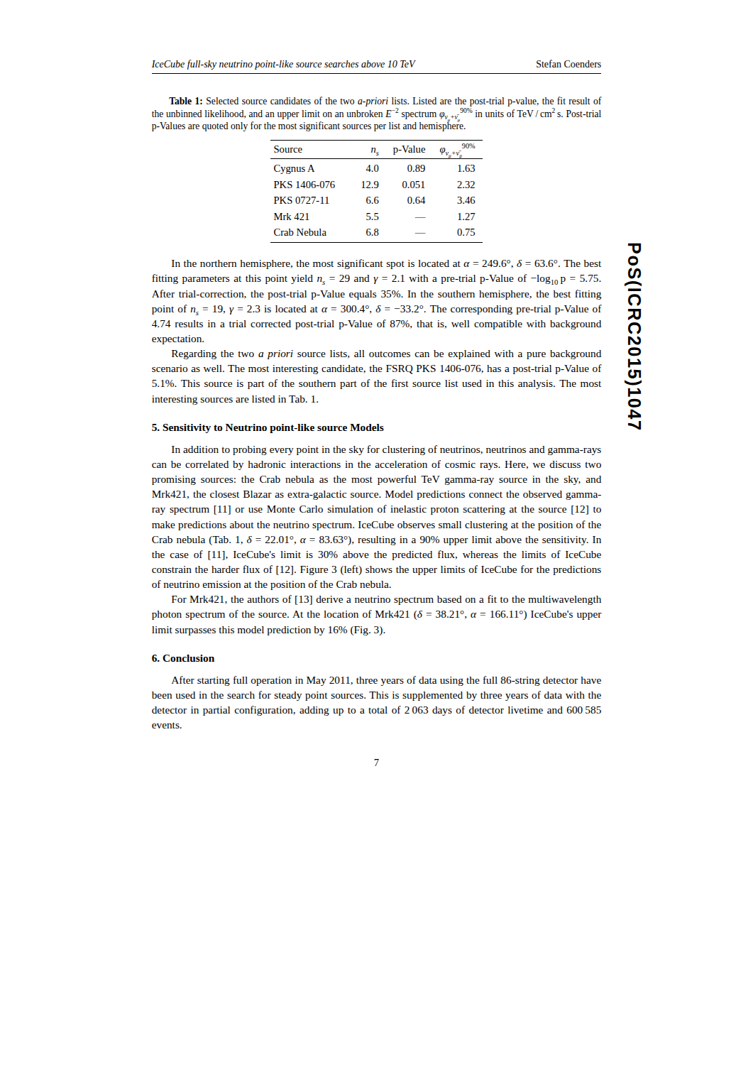IceCube full-sky neutrino point-like source searches above 10 TeV Stefan Coenders
PoS(ICRC2015)1047
Table 1: Selected source candidates of the two a-priori lists. Listed are the post-trial p-value, the fit result of the unbinned likelihood, and an upper limit on an unbroken E−2 spectrum φνμ+ν̄μ90% in units of TeV / cm2 s. Post-trial p-Values are quoted only for the most significant sources per list and hemisphere.
| Source | n s | p-Value | φ ν μ +ν̄ μ 90% |
| --- | --- | --- | --- |
| Cygnus A | 4.0 | 0.89 | 1.63 |
| PKS 1406-076 | 12.9 | 0.051 | 2.32 |
| PKS 0727-11 | 6.6 | 0.64 | 3.46 |
| Mrk 421 | 5.5 | — | 1.27 |
| Crab Nebula | 6.8 | — | 0.75 |
In the northern hemisphere, the most significant spot is located at α = 249.6°, δ = 63.6°. The best fitting parameters at this point yield ns = 29 and γ = 2.1 with a pre-trial p-Value of −log10 p = 5.75. After trial-correction, the post-trial p-Value equals 35%. In the southern hemisphere, the best fitting point of ns = 19, γ = 2.3 is located at α = 300.4°, δ = −33.2°. The corresponding pre-trial p-Value of 4.74 results in a trial corrected post-trial p-Value of 87%, that is, well compatible with background expectation.
Regarding the two a priori source lists, all outcomes can be explained with a pure background scenario as well. The most interesting candidate, the FSRQ PKS 1406-076, has a post-trial p-Value of 5.1%. This source is part of the southern part of the first source list used in this analysis. The most interesting sources are listed in Tab. 1.
5. Sensitivity to Neutrino point-like source Models
In addition to probing every point in the sky for clustering of neutrinos, neutrinos and gamma-rays can be correlated by hadronic interactions in the acceleration of cosmic rays. Here, we discuss two promising sources: the Crab nebula as the most powerful TeV gamma-ray source in the sky, and Mrk421, the closest Blazar as extra-galactic source. Model predictions connect the observed gamma-ray spectrum [11] or use Monte Carlo simulation of inelastic proton scattering at the source [12] to make predictions about the neutrino spectrum. IceCube observes small clustering at the position of the Crab nebula (Tab. 1, δ = 22.01°, α = 83.63°), resulting in a 90% upper limit above the sensitivity. In the case of [11], IceCube's limit is 30% above the predicted flux, whereas the limits of IceCube constrain the harder flux of [12]. Figure 3 (left) shows the upper limits of IceCube for the predictions of neutrino emission at the position of the Crab nebula.
For Mrk421, the authors of [13] derive a neutrino spectrum based on a fit to the multiwavelength photon spectrum of the source. At the location of Mrk421 (δ = 38.21°, α = 166.11°) IceCube's upper limit surpasses this model prediction by 16% (Fig. 3).
6. Conclusion
After starting full operation in May 2011, three years of data using the full 86-string detector have been used in the search for steady point sources. This is supplemented by three years of data with the detector in partial configuration, adding up to a total of 2 063 days of detector livetime and 600 585 events.
7